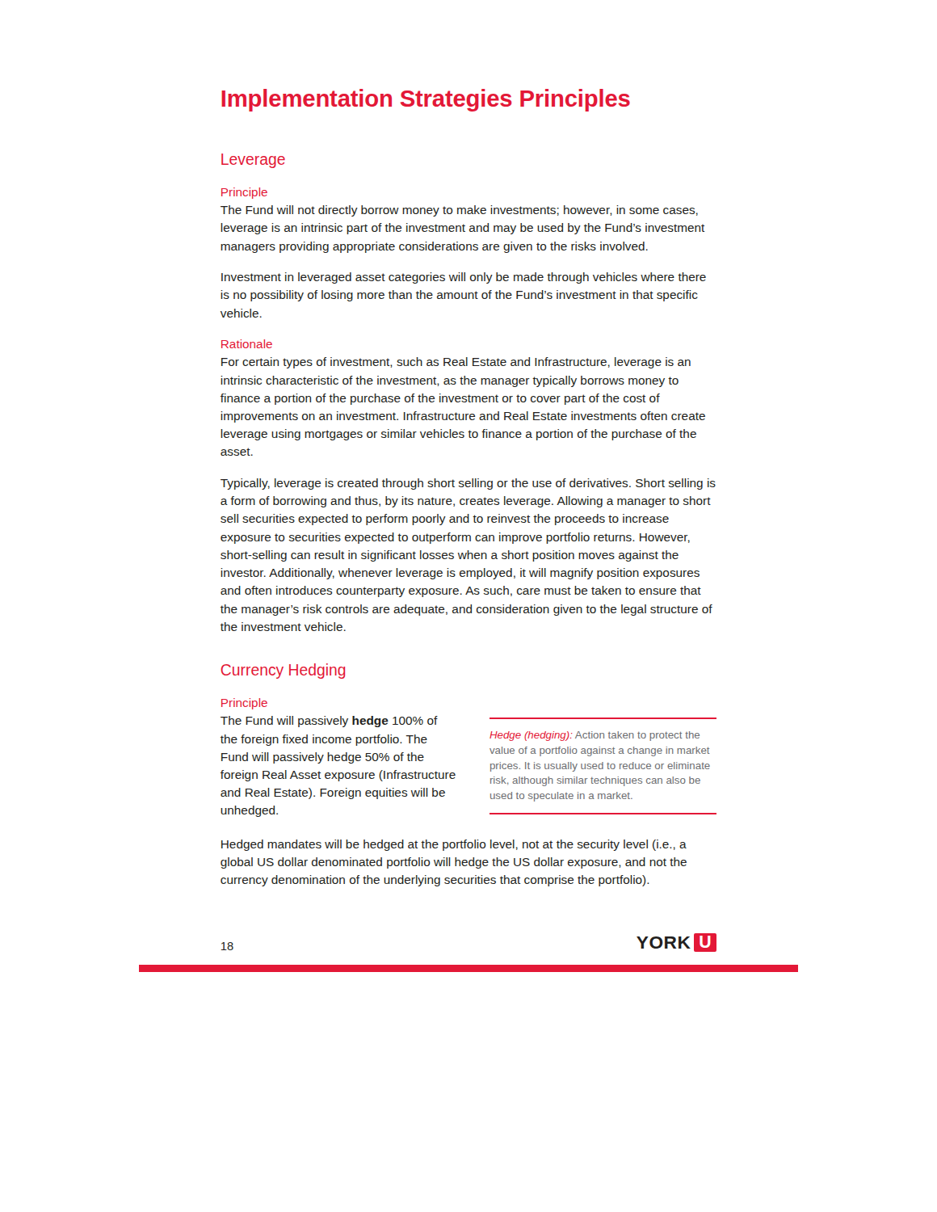Implementation Strategies Principles
Leverage
Principle
The Fund will not directly borrow money to make investments; however, in some cases, leverage is an intrinsic part of the investment and may be used by the Fund’s investment managers providing appropriate considerations are given to the risks involved.
Investment in leveraged asset categories will only be made through vehicles where there is no possibility of losing more than the amount of the Fund’s investment in that specific vehicle.
Rationale
For certain types of investment, such as Real Estate and Infrastructure, leverage is an intrinsic characteristic of the investment, as the manager typically borrows money to finance a portion of the purchase of the investment or to cover part of the cost of improvements on an investment. Infrastructure and Real Estate investments often create leverage using mortgages or similar vehicles to finance a portion of the purchase of the asset.
Typically, leverage is created through short selling or the use of derivatives. Short selling is a form of borrowing and thus, by its nature, creates leverage. Allowing a manager to short sell securities expected to perform poorly and to reinvest the proceeds to increase exposure to securities expected to outperform can improve portfolio returns. However, short-selling can result in significant losses when a short position moves against the investor. Additionally, whenever leverage is employed, it will magnify position exposures and often introduces counterparty exposure. As such, care must be taken to ensure that the manager’s risk controls are adequate, and consideration given to the legal structure of the investment vehicle.
Currency Hedging
Principle
The Fund will passively hedge 100% of the foreign fixed income portfolio. The Fund will passively hedge 50% of the foreign Real Asset exposure (Infrastructure and Real Estate). Foreign equities will be unhedged.
Hedge (hedging): Action taken to protect the value of a portfolio against a change in market prices. It is usually used to reduce or eliminate risk, although similar techniques can also be used to speculate in a market.
Hedged mandates will be hedged at the portfolio level, not at the security level (i.e., a global US dollar denominated portfolio will hedge the US dollar exposure, and not the currency denomination of the underlying securities that comprise the portfolio).
18
YORKU